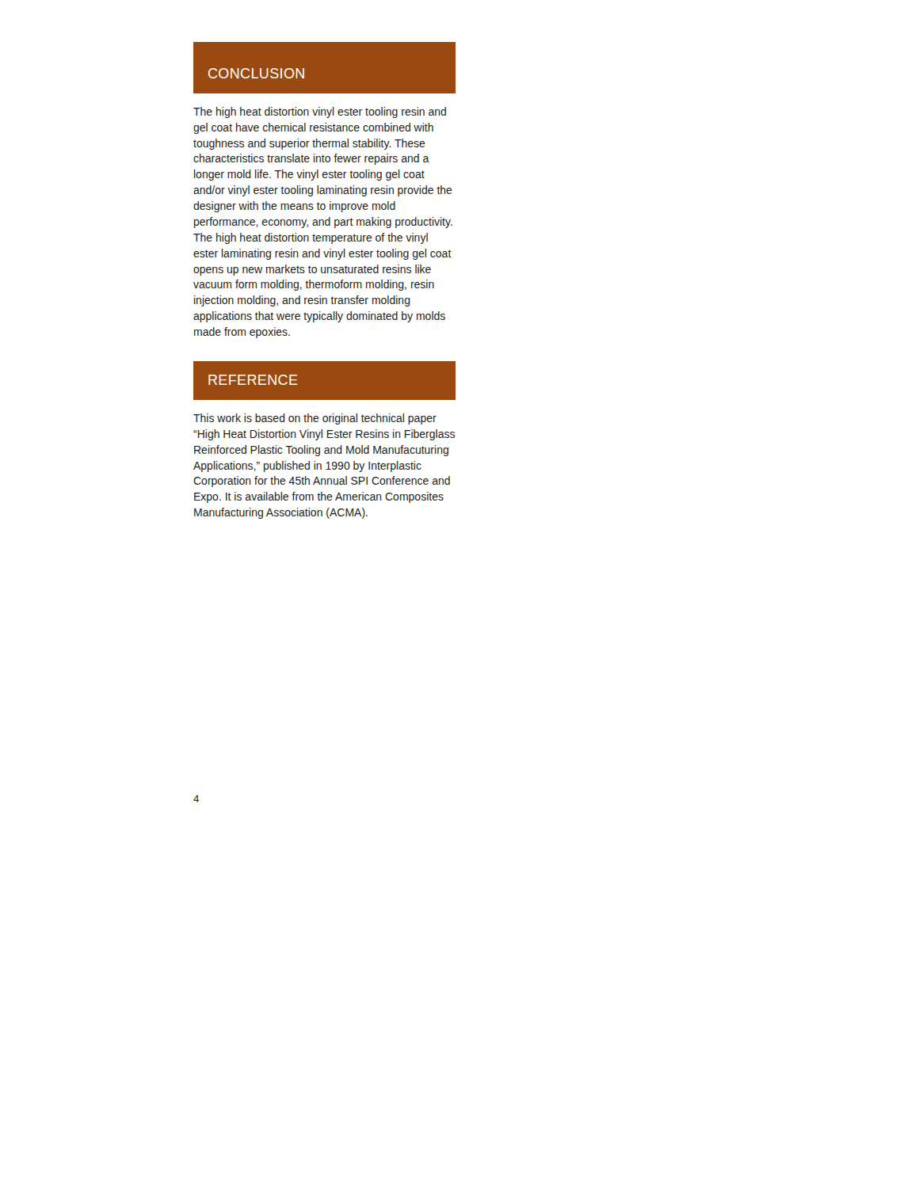CONCLUSION
The high heat distortion vinyl ester tooling resin and gel coat have chemical resistance combined with toughness and superior thermal stability. These characteristics translate into fewer repairs and a longer mold life. The vinyl ester tooling gel coat and/or vinyl ester tooling laminating resin provide the designer with the means to improve mold performance, economy, and part making productivity. The high heat distortion temperature of the vinyl ester laminating resin and vinyl ester tooling gel coat opens up new markets to unsaturated resins like vacuum form molding, thermoform molding, resin injection molding, and resin transfer molding applications that were typically dominated by molds made from epoxies.
REFERENCE
This work is based on the original technical paper “High Heat Distortion Vinyl Ester Resins in Fiberglass Reinforced Plastic Tooling and Mold Manufacuturing Applications,” published in 1990 by Interplastic Corporation for the 45th Annual SPI Conference and Expo. It is available from the American Composites Manufacturing Association (ACMA).
4